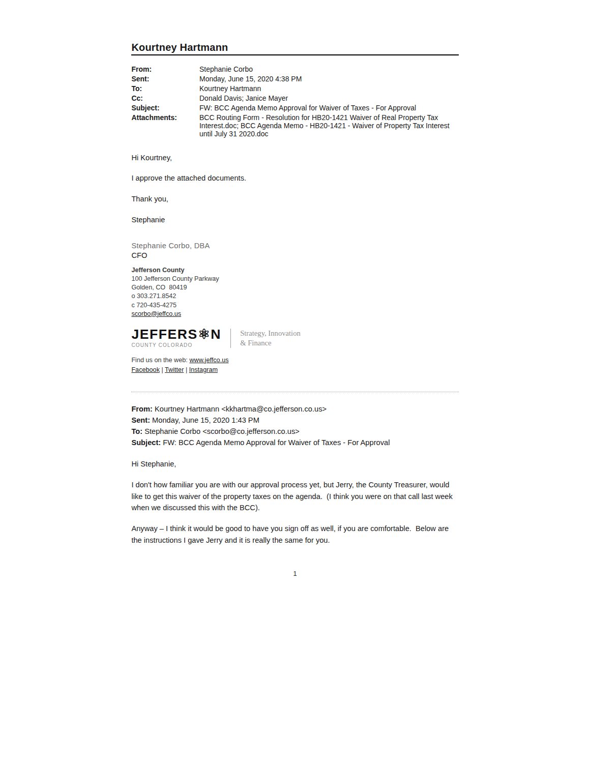Kourtney Hartmann
| From: | Stephanie Corbo |
| Sent: | Monday, June 15, 2020 4:38 PM |
| To: | Kourtney Hartmann |
| Cc: | Donald Davis; Janice Mayer |
| Subject: | FW: BCC Agenda Memo Approval for Waiver of Taxes - For Approval |
| Attachments: | BCC Routing Form - Resolution for HB20-1421 Waiver of Real Property Tax Interest.doc; BCC Agenda Memo - HB20-1421 - Waiver of Property Tax Interest until July 31 2020.doc |
Hi Kourtney,
I approve the attached documents.
Thank you,
Stephanie
Stephanie Corbo, DBA
CFO
Jefferson County
100 Jefferson County Parkway
Golden, CO 80419
o 303.271.8542
c 720-435-4275
scorbo@jeffco.us
JEFFERS⚛N
COUNTY COLORADO
Strategy, Innovation
& Finance
Find us on the web: www.jeffco.us
Facebook | Twitter | Instagram
From: Kourtney Hartmann <kkhartma@co.jefferson.co.us>
Sent: Monday, June 15, 2020 1:43 PM
To: Stephanie Corbo <scorbo@co.jefferson.co.us>
Subject: FW: BCC Agenda Memo Approval for Waiver of Taxes - For Approval
Hi Stephanie,
I don't how familiar you are with our approval process yet, but Jerry, the County Treasurer, would like to get this waiver of the property taxes on the agenda. (I think you were on that call last week when we discussed this with the BCC).
Anyway – I think it would be good to have you sign off as well, if you are comfortable. Below are the instructions I gave Jerry and it is really the same for you.
1